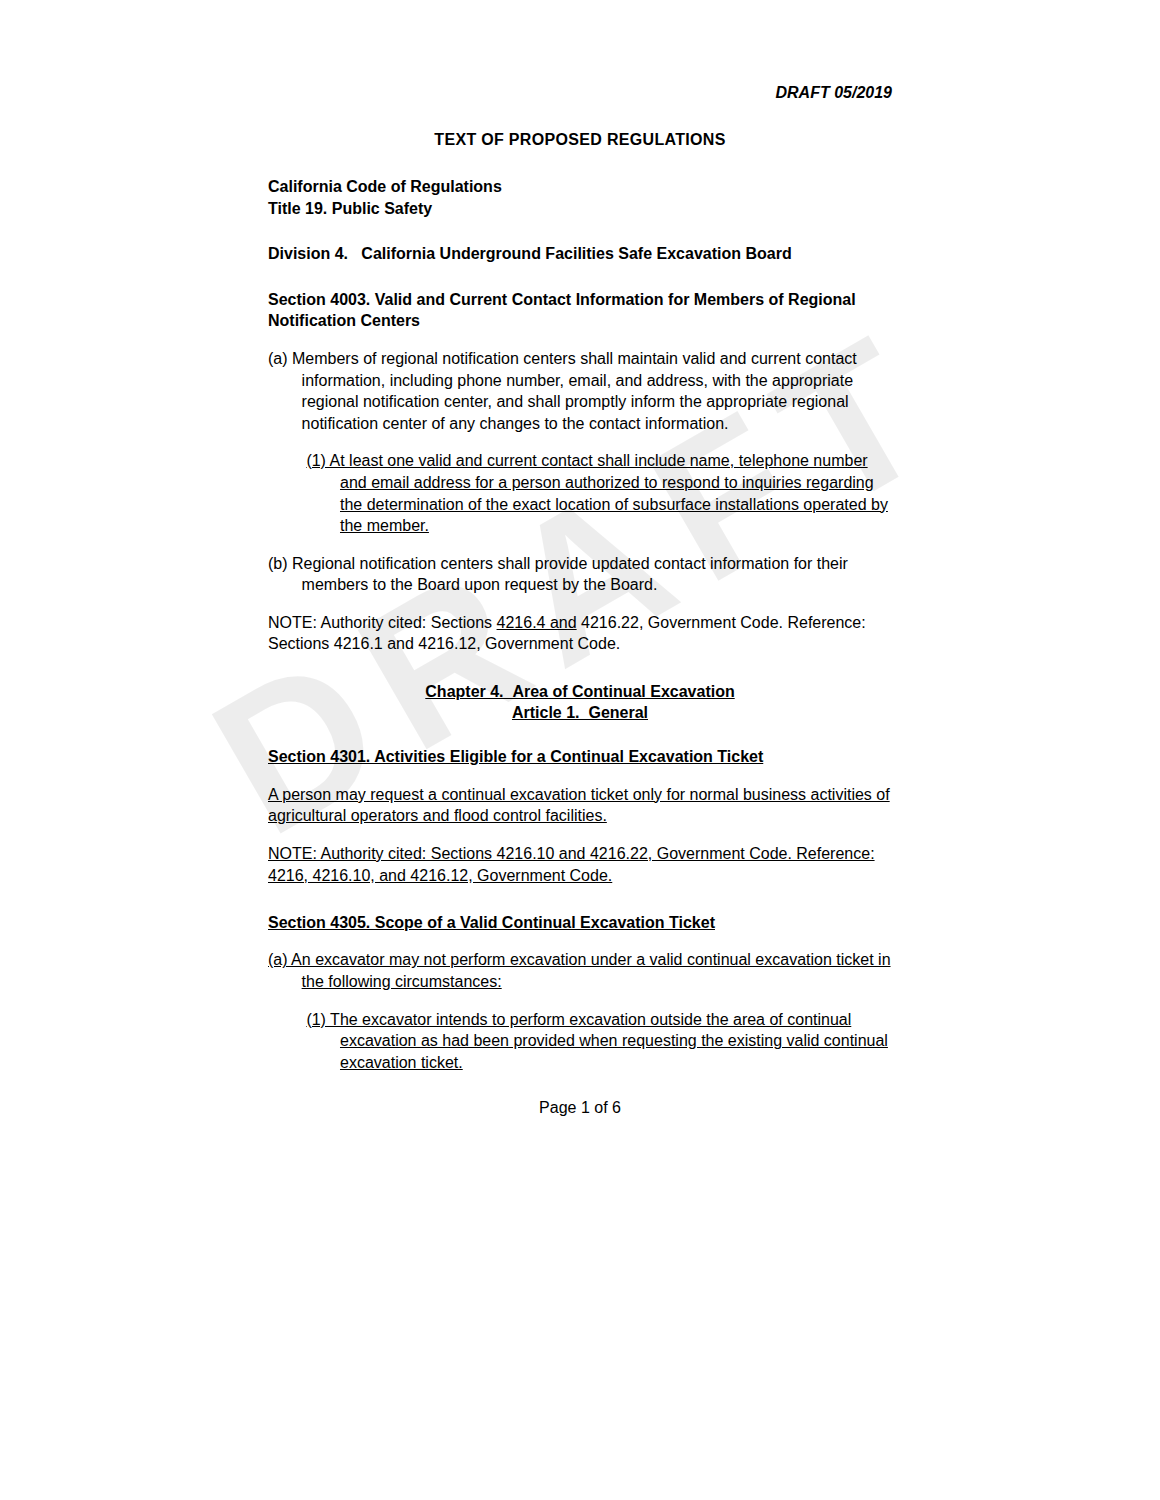DRAFT
DRAFT 05/2019
TEXT OF PROPOSED REGULATIONS
California Code of Regulations
Title 19. Public Safety
Division 4. California Underground Facilities Safe Excavation Board
Section 4003. Valid and Current Contact Information for Members of Regional Notification Centers
(a) Members of regional notification centers shall maintain valid and current contact information, including phone number, email, and address, with the appropriate regional notification center, and shall promptly inform the appropriate regional notification center of any changes to the contact information.
(1) At least one valid and current contact shall include name, telephone number and email address for a person authorized to respond to inquiries regarding the determination of the exact location of subsurface installations operated by the member.
(b) Regional notification centers shall provide updated contact information for their members to the Board upon request by the Board.
NOTE: Authority cited: Sections 4216.4 and 4216.22, Government Code. Reference: Sections 4216.1 and 4216.12, Government Code.
Chapter 4. Area of Continual Excavation Article 1. General
Section 4301. Activities Eligible for a Continual Excavation Ticket
A person may request a continual excavation ticket only for normal business activities of agricultural operators and flood control facilities.
NOTE: Authority cited: Sections 4216.10 and 4216.22, Government Code. Reference: 4216, 4216.10, and 4216.12, Government Code.
Section 4305. Scope of a Valid Continual Excavation Ticket
(a) An excavator may not perform excavation under a valid continual excavation ticket in the following circumstances:
(1) The excavator intends to perform excavation outside the area of continual excavation as had been provided when requesting the existing valid continual excavation ticket.
Page 1 of 6